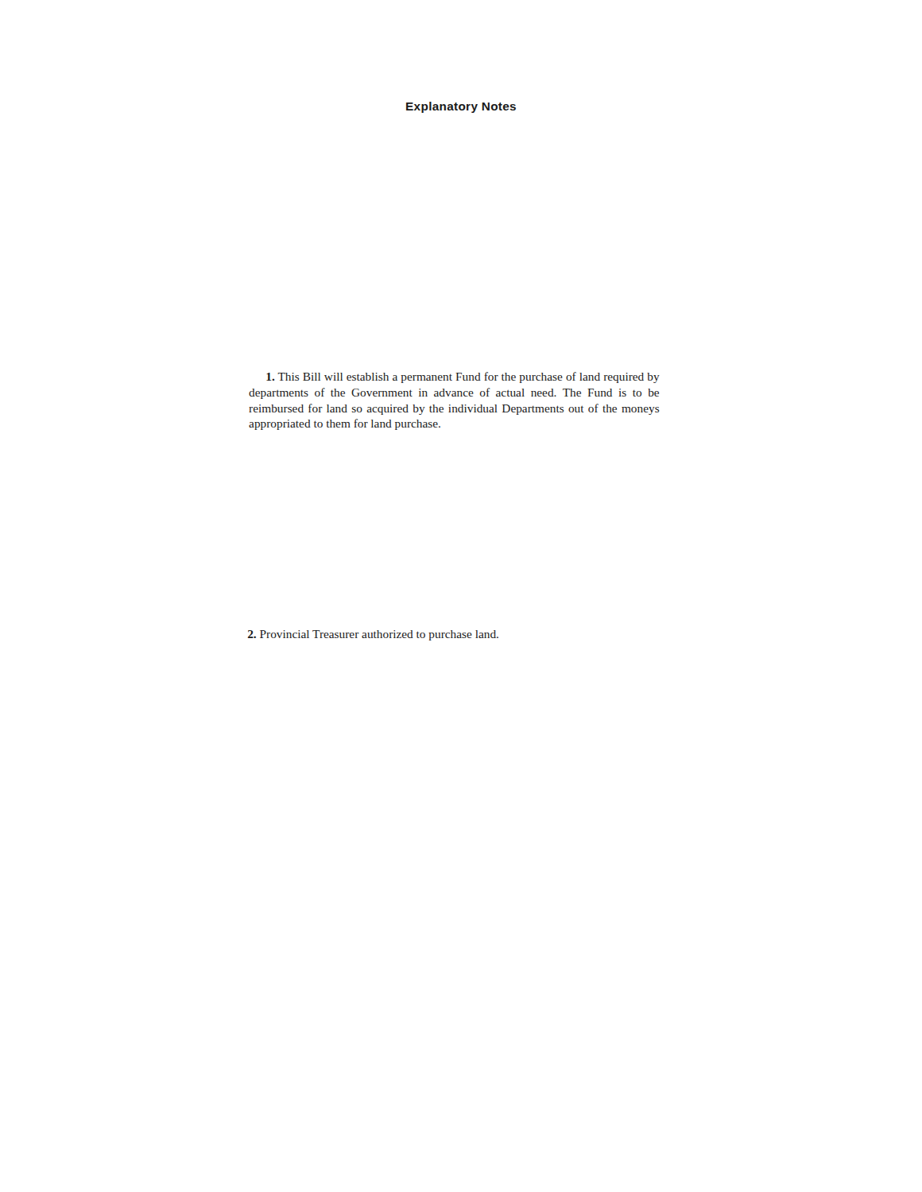Explanatory Notes
1. This Bill will establish a permanent Fund for the purchase of land required by departments of the Government in advance of actual need. The Fund is to be reimbursed for land so acquired by the individual Departments out of the moneys appropriated to them for land purchase.
2. Provincial Treasurer authorized to purchase land.